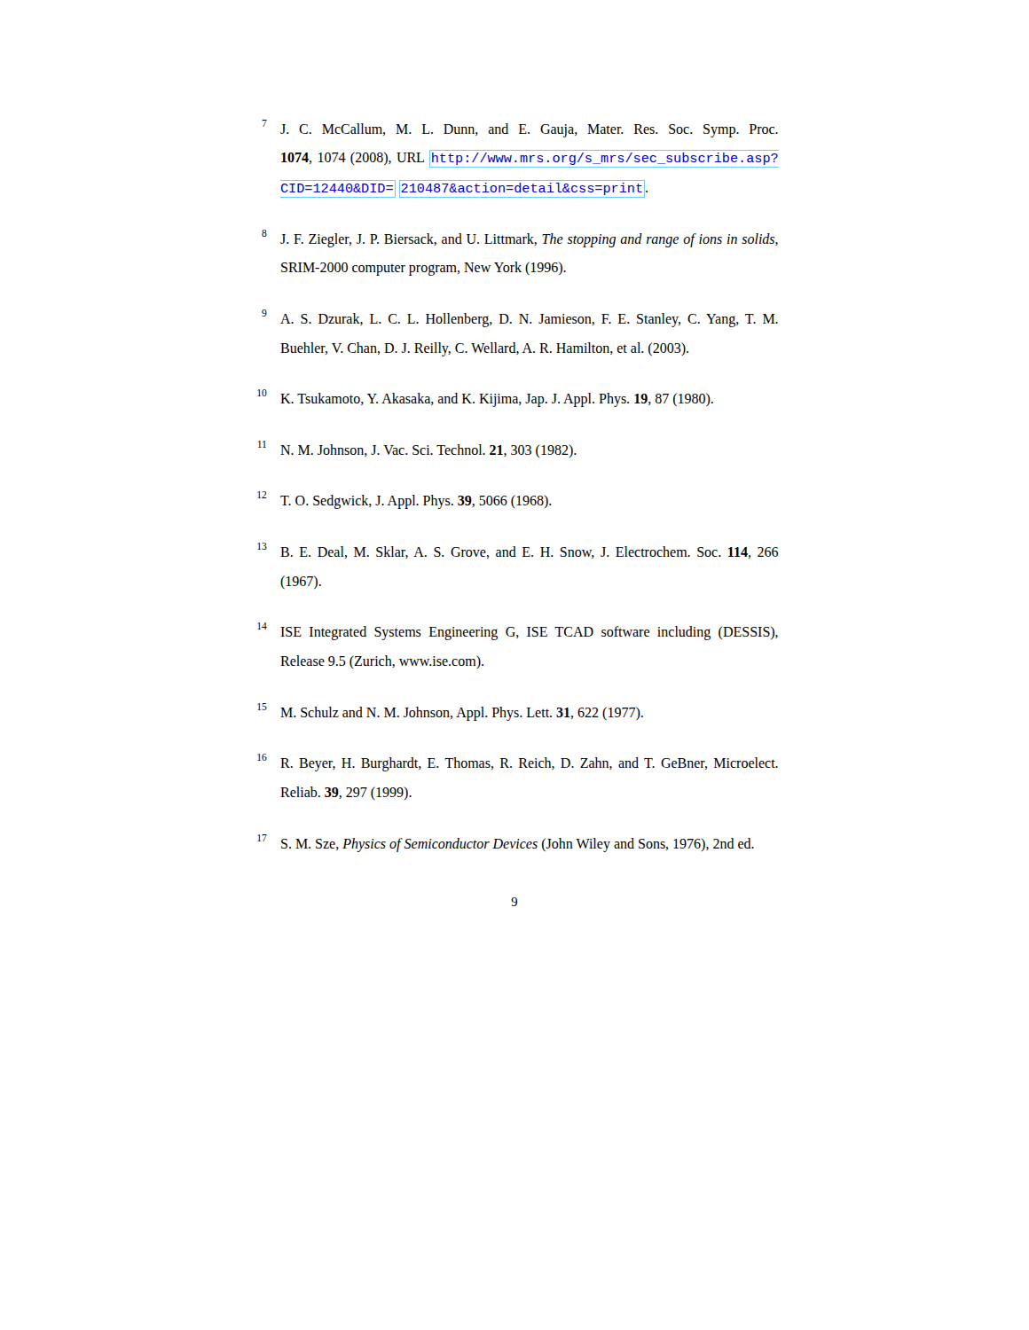7 J. C. McCallum, M. L. Dunn, and E. Gauja, Mater. Res. Soc. Symp. Proc. 1074, 1074 (2008), URL http://www.mrs.org/s_mrs/sec_subscribe.asp?CID=12440&DID= 210487&action=detail&css=print.
8 J. F. Ziegler, J. P. Biersack, and U. Littmark, The stopping and range of ions in solids, SRIM-2000 computer program, New York (1996).
9 A. S. Dzurak, L. C. L. Hollenberg, D. N. Jamieson, F. E. Stanley, C. Yang, T. M. Buehler, V. Chan, D. J. Reilly, C. Wellard, A. R. Hamilton, et al. (2003).
10 K. Tsukamoto, Y. Akasaka, and K. Kijima, Jap. J. Appl. Phys. 19, 87 (1980).
11 N. M. Johnson, J. Vac. Sci. Technol. 21, 303 (1982).
12 T. O. Sedgwick, J. Appl. Phys. 39, 5066 (1968).
13 B. E. Deal, M. Sklar, A. S. Grove, and E. H. Snow, J. Electrochem. Soc. 114, 266 (1967).
14 ISE Integrated Systems Engineering G, ISE TCAD software including (DESSIS), Release 9.5 (Zurich, www.ise.com).
15 M. Schulz and N. M. Johnson, Appl. Phys. Lett. 31, 622 (1977).
16 R. Beyer, H. Burghardt, E. Thomas, R. Reich, D. Zahn, and T. GeBner, Microelect. Reliab. 39, 297 (1999).
17 S. M. Sze, Physics of Semiconductor Devices (John Wiley and Sons, 1976), 2nd ed.
9